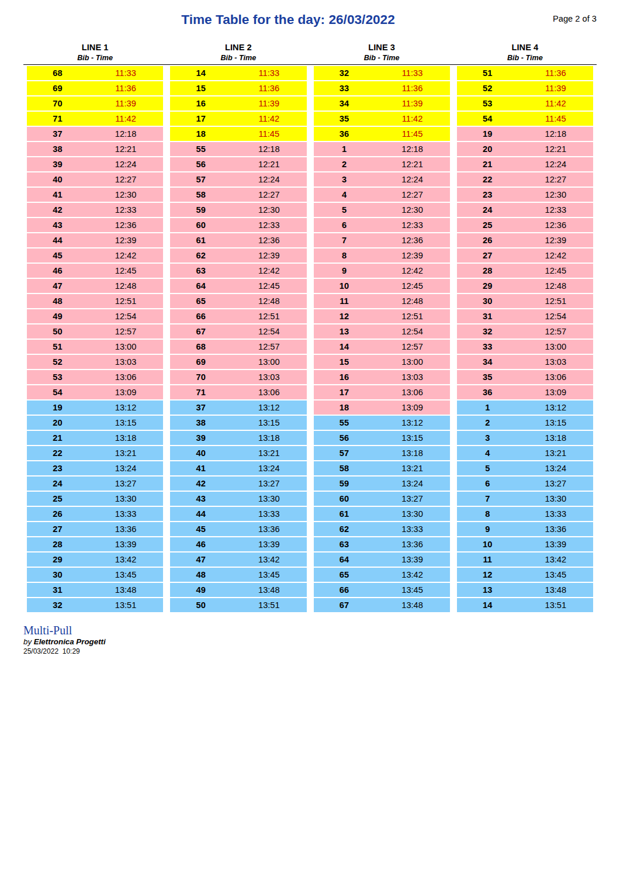Page 2 of 3
Time Table for the day: 26/03/2022
| LINE 1 | LINE 2 | LINE 3 | LINE 4 |
| --- | --- | --- | --- |
| Bib - Time | Bib - Time | Bib - Time | Bib - Time |
| / 68 / 11:33 / / 69 / 11:36 / / 70 / 11:39 / / 71 / 11:42 / / 37 / 12:18 / / 38 / 12:21 / / 39 / 12:24 / / 40 / 12:27 / / 41 / 12:30 / / 42 / 12:33 / / 43 / 12:36 / / 44 / 12:39 / / 45 / 12:42 / / 46 / 12:45 / / 47 / 12:48 / / 48 / 12:51 / / 49 / 12:54 / / 50 / 12:57 / / 51 / 13:00 / / 52 / 13:03 / / 53 / 13:06 / / 54 / 13:09 / / 19 / 13:12 / / 20 / 13:15 / / 21 / 13:18 / / 22 / 13:21 / / 23 / 13:24 / / 24 / 13:27 / / 25 / 13:30 / / 26 / 13:33 / / 27 / 13:36 / / 28 / 13:39 / / 29 / 13:42 / / 30 / 13:45 / / 31 / 13:48 / / 32 / 13:51 / | / 14 / 11:33 / / 15 / 11:36 / / 16 / 11:39 / / 17 / 11:42 / / 18 / 11:45 / / 55 / 12:18 / / 56 / 12:21 / / 57 / 12:24 / / 58 / 12:27 / / 59 / 12:30 / / 60 / 12:33 / / 61 / 12:36 / / 62 / 12:39 / / 63 / 12:42 / / 64 / 12:45 / / 65 / 12:48 / / 66 / 12:51 / / 67 / 12:54 / / 68 / 12:57 / / 69 / 13:00 / / 70 / 13:03 / / 71 / 13:06 / / 37 / 13:12 / / 38 / 13:15 / / 39 / 13:18 / / 40 / 13:21 / / 41 / 13:24 / / 42 / 13:27 / / 43 / 13:30 / / 44 / 13:33 / / 45 / 13:36 / / 46 / 13:39 / / 47 / 13:42 / / 48 / 13:45 / / 49 / 13:48 / / 50 / 13:51 / | / 32 / 11:33 / / 33 / 11:36 / / 34 / 11:39 / / 35 / 11:42 / / 36 / 11:45 / / 1 / 12:18 / / 2 / 12:21 / / 3 / 12:24 / / 4 / 12:27 / / 5 / 12:30 / / 6 / 12:33 / / 7 / 12:36 / / 8 / 12:39 / / 9 / 12:42 / / 10 / 12:45 / / 11 / 12:48 / / 12 / 12:51 / / 13 / 12:54 / / 14 / 12:57 / / 15 / 13:00 / / 16 / 13:03 / / 17 / 13:06 / / 18 / 13:09 / / 55 / 13:12 / / 56 / 13:15 / / 57 / 13:18 / / 58 / 13:21 / / 59 / 13:24 / / 60 / 13:27 / / 61 / 13:30 / / 62 / 13:33 / / 63 / 13:36 / / 64 / 13:39 / / 65 / 13:42 / / 66 / 13:45 / / 67 / 13:48 / | / 51 / 11:36 / / 52 / 11:39 / / 53 / 11:42 / / 54 / 11:45 / / 19 / 12:18 / / 20 / 12:21 / / 21 / 12:24 / / 22 / 12:27 / / 23 / 12:30 / / 24 / 12:33 / / 25 / 12:36 / / 26 / 12:39 / / 27 / 12:42 / / 28 / 12:45 / / 29 / 12:48 / / 30 / 12:51 / / 31 / 12:54 / / 32 / 12:57 / / 33 / 13:00 / / 34 / 13:03 / / 35 / 13:06 / / 36 / 13:09 / / 1 / 13:12 / / 2 / 13:15 / / 3 / 13:18 / / 4 / 13:21 / / 5 / 13:24 / / 6 / 13:27 / / 7 / 13:30 / / 8 / 13:33 / / 9 / 13:36 / / 10 / 13:39 / / 11 / 13:42 / / 12 / 13:45 / / 13 / 13:48 / / 14 / 13:51 / |
Multi-Pull
by Elettronica Progetti
25/03/2022 10:29